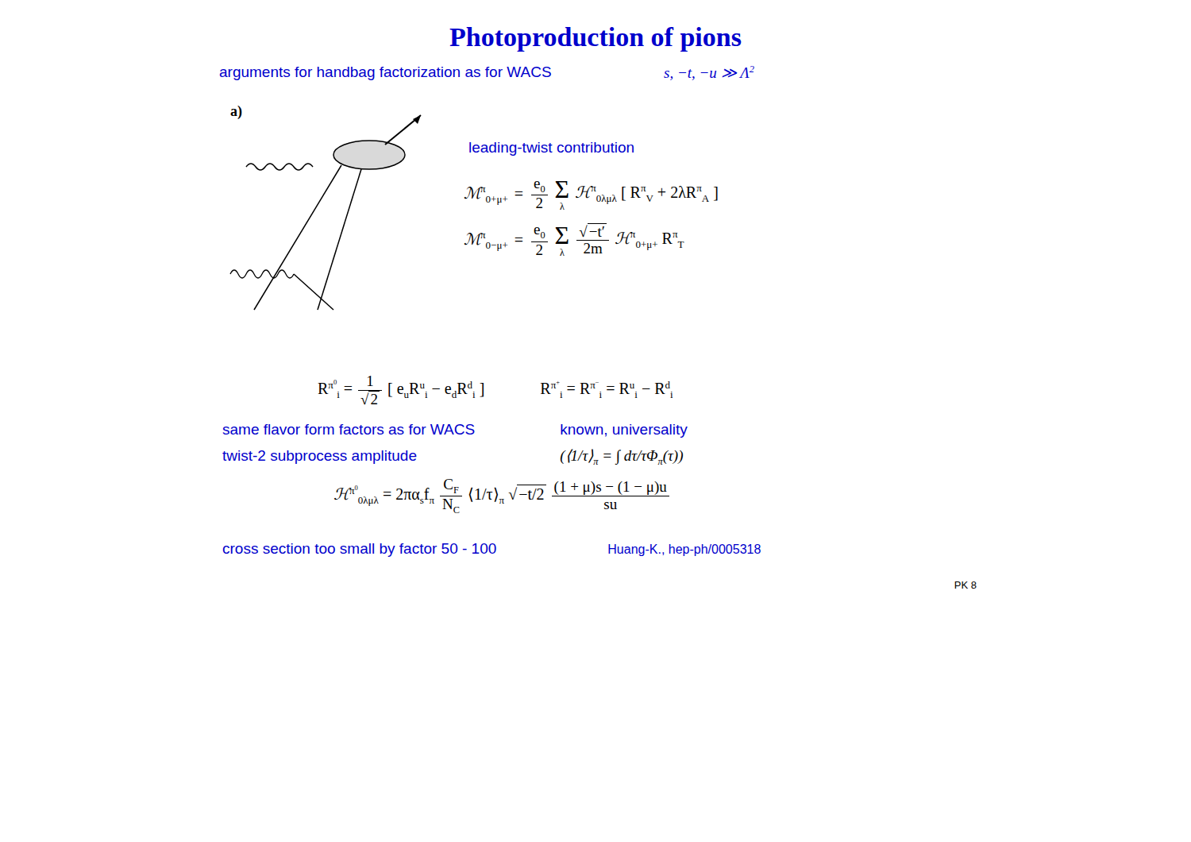Photoproduction of pions
arguments for handbag factorization as for WACS s, −t, −u ≫ Λ2
a)
leading-twist contribution
| ℳ π 0+μ+ | = | e 0 2 Σ λ ℋ π 0λμλ [ R π V + 2λR π A ] |
| ℳ π 0−μ+ | = | e 0 2 Σ λ √ −t′ 2m ℋ π 0+μ+ R π T |
Rπ0i = 1√2 [ euRui − edRdi ] Rπ+i = Rπ−i = Rui − Rdi
same flavor form factors as for WACS known, universality
twist-2 subprocess amplitude (⟨1/τ⟩π = ∫ dτ/τΦπ(τ))
ℋπ00λμλ = 2παsfπ CF NC ⟨1/τ⟩π √−t/2 (1 + μ)s − (1 − μ)u su
cross section too small by factor 50 - 100 Huang-K., hep-ph/0005318
PK 8